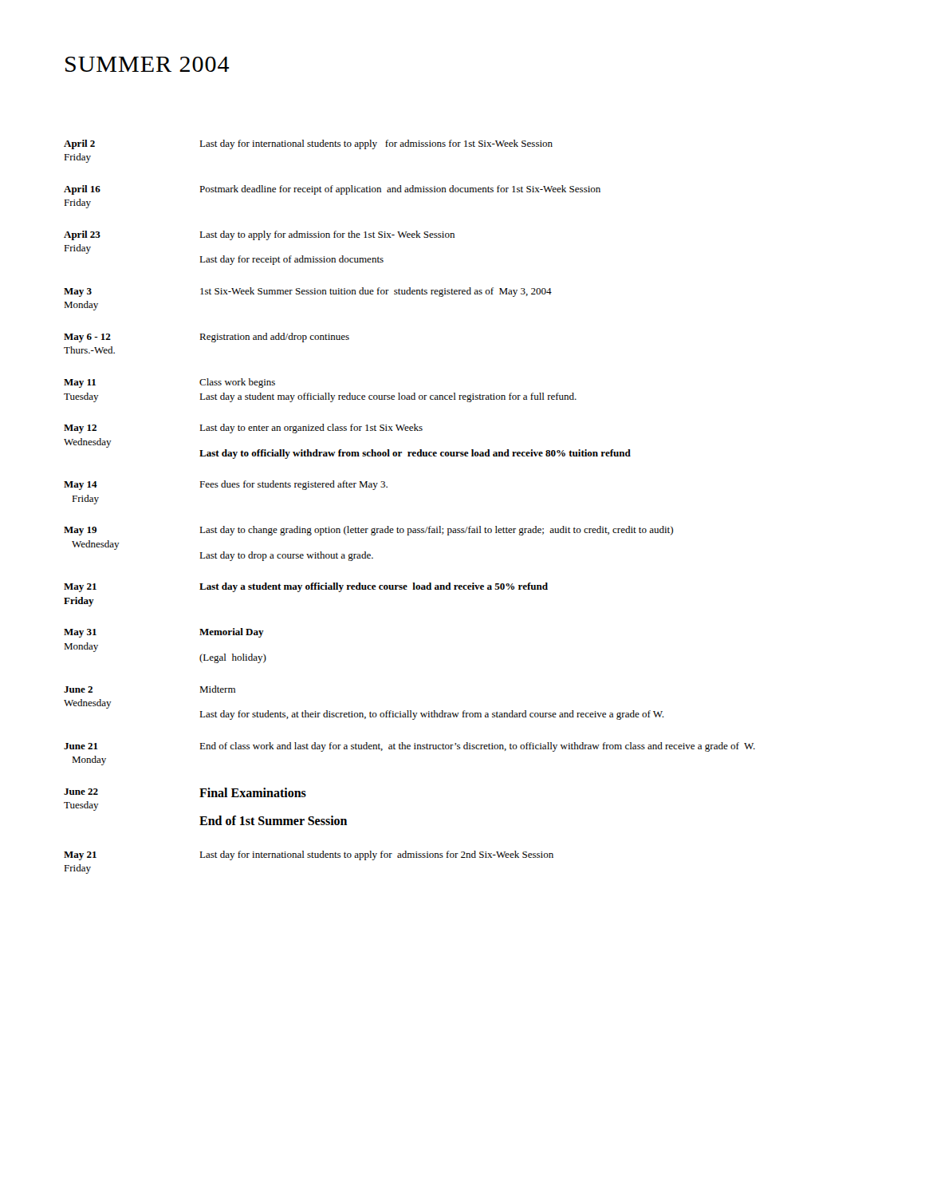SUMMER 2004
| April 2 Friday | Last day for international students to apply for admissions for 1st Six-Week Session |
| April 16 Friday | Postmark deadline for receipt of application and admission documents for 1st Six-Week Session |
| April 23 Friday | Last day to apply for admission for the 1st Six- Week Session Last day for receipt of admission documents |
| May 3 Monday | 1st Six-Week Summer Session tuition due for students registered as of May 3, 2004 |
| May 6 - 12 Thurs.-Wed. | Registration and add/drop continues |
| May 11 Tuesday | Class work begins Last day a student may officially reduce course load or cancel registration for a full refund. |
| May 12 Wednesday | Last day to enter an organized class for 1st Six Weeks Last day to officially withdraw from school or reduce course load and receive 80% tuition refund |
| May 14 Friday | Fees dues for students registered after May 3. |
| May 19 Wednesday | Last day to change grading option (letter grade to pass/fail; pass/fail to letter grade; audit to credit, credit to audit) Last day to drop a course without a grade. |
| May 21 Friday | Last day a student may officially reduce course load and receive a 50% refund |
| May 31 Monday | Memorial Day (Legal holiday) |
| June 2 Wednesday | Midterm Last day for students, at their discretion, to officially withdraw from a standard course and receive a grade of W. |
| June 21 Monday | End of class work and last day for a student, at the instructor’s discretion, to officially withdraw from class and receive a grade of W. |
| June 22 Tuesday | Final Examinations End of 1st Summer Session |
| May 21 Friday | Last day for international students to apply for admissions for 2nd Six-Week Session |